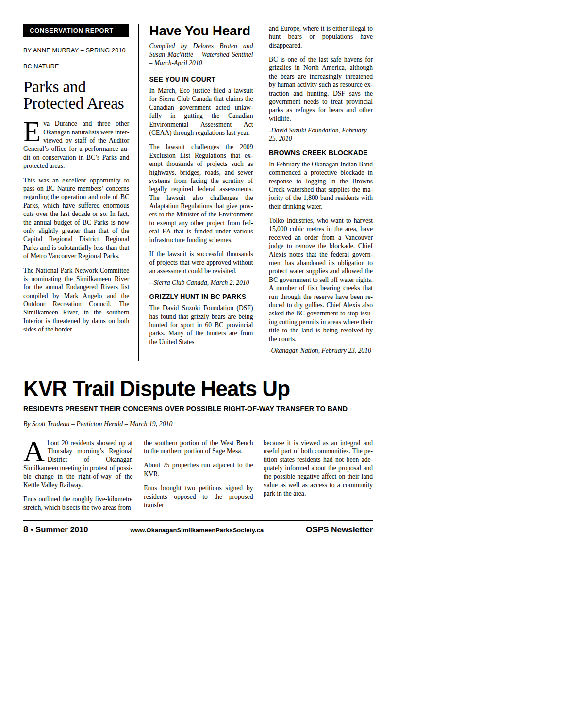CONSERVATION REPORT
BY ANNE MURRAY – SPRING 2010 –
BC NATURE
Parks and
Protected Areas
Eva Durance and three other Okanagan naturalists were interviewed by staff of the Auditor General’s office for a performance audit on conservation in BC’s Parks and protected areas.
This was an excellent opportunity to pass on BC Nature members’ concerns regarding the operation and role of BC Parks, which have suffered enormous cuts over the last decade or so. In fact, the annual budget of BC Parks is now only slightly greater than that of the Capital Regional District Regional Parks and is substantially less than that of Metro Vancouver Regional Parks.
The National Park Network Committee is nominating the Similkameen River for the annual Endangered Rivers list compiled by Mark Angelo and the Outdoor Recreation Council. The Similkameen River, in the southern Interior is threatened by dams on both sides of the border.
Have You Heard
Compiled by Delores Broten and Susan MacVittie – Watershed Sentinel – March-April 2010
See You in Court
In March, Eco justice filed a lawsuit for Sierra Club Canada that claims the Canadian government acted unlawfully in gutting the Canadian Environmental Assessment Act (CEAA) through regulations last year.
The lawsuit challenges the 2009 Exclusion List Regulations that exempt thousands of projects such as highways, bridges, roads, and sewer systems from facing the scrutiny of legally required federal assessments. The lawsuit also challenges the Adaptation Regulations that give powers to the Minister of the Environment to exempt any other project from federal EA that is funded under various infrastructure funding schemes.
If the lawsuit is successful thousands of projects that were approved without an assessment could be revisited.
--Sierra Club Canada, March 2, 2010
Grizzly Hunt in BC Parks
The David Suzuki Foundation (DSF) has found that grizzly bears are being hunted for sport in 60 BC provincial parks. Many of the hunters are from the United States
and Europe, where it is either illegal to hunt bears or populations have disappeared.
BC is one of the last safe havens for grizzlies in North America, although the bears are increasingly threatened by human activity such as resource extraction and hunting. DSF says the government needs to treat provincial parks as refuges for bears and other wildlife.
-David Suzuki Foundation, February 25, 2010
Browns Creek Blockade
In February the Okanagan Indian Band commenced a protective blockade in response to logging in the Browns Creek watershed that supplies the majority of the 1,800 band residents with their drinking water.
Tolko Industries, who want to harvest 15,000 cubic metres in the area, have received an order from a Vancouver judge to remove the blockade. Chief Alexis notes that the federal government has abandoned its obligation to protect water supplies and allowed the BC government to sell off water rights. A number of fish bearing creeks that run through the reserve have been reduced to dry gullies. Chief Alexis also asked the BC government to stop issuing cutting permits in areas where their title to the land is being resolved by the courts.
-Okanagan Nation, February 23, 2010
KVR Trail Dispute Heats Up
Residents present their concerns over possible right-of-way transfer to band
By Scott Trudeau – Penticton Herald – March 19, 2010
About 20 residents showed up at Thursday morning’s Regional District of Okanagan Similkameen meeting in protest of possible change in the right-of-way of the Kettle Valley Railway.
Enns outlined the roughly five-kilometre stretch, which bisects the two areas from
the southern portion of the West Bench to the northern portion of Sage Mesa.
About 75 properties run adjacent to the KVR.
Enns brought two petitions signed by residents opposed to the proposed transfer
because it is viewed as an integral and useful part of both communities. The petition states residents had not been adequately informed about the proposal and the possible negative affect on their land value as well as access to a community park in the area.
8 • Summer 2010
www.OkanaganSimilkameenParksSociety.ca
OSPS Newsletter